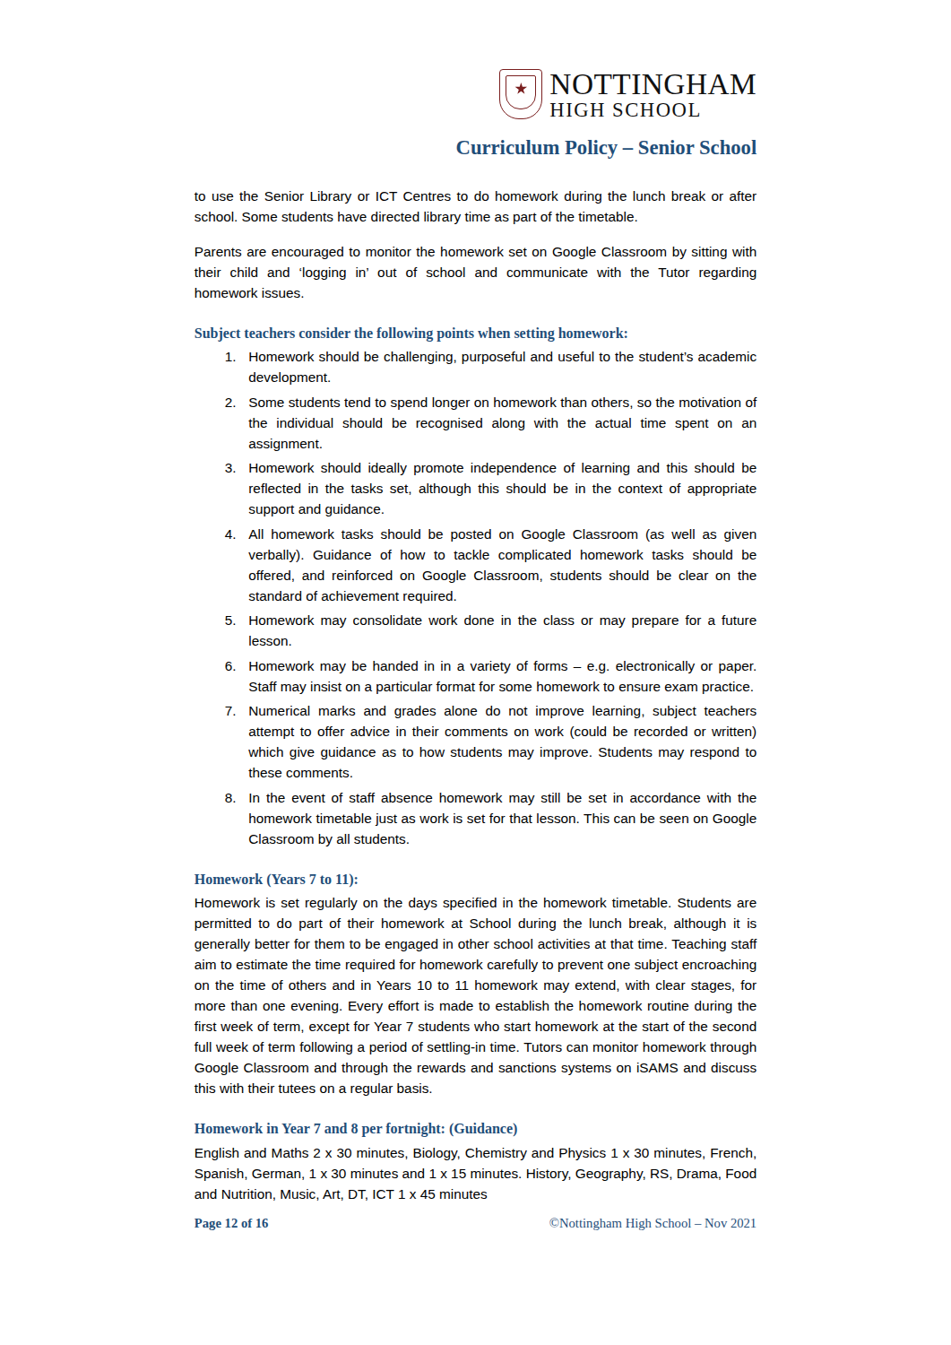NOTTINGHAM
HIGH SCHOOL
Curriculum Policy – Senior School
to use the Senior Library or ICT Centres to do homework during the lunch break or after school. Some students have directed library time as part of the timetable.
Parents are encouraged to monitor the homework set on Google Classroom by sitting with their child and ‘logging in’ out of school and communicate with the Tutor regarding homework issues.
Subject teachers consider the following points when setting homework:
Homework should be challenging, purposeful and useful to the student’s academic development.
Some students tend to spend longer on homework than others, so the motivation of the individual should be recognised along with the actual time spent on an assignment.
Homework should ideally promote independence of learning and this should be reflected in the tasks set, although this should be in the context of appropriate support and guidance.
All homework tasks should be posted on Google Classroom (as well as given verbally). Guidance of how to tackle complicated homework tasks should be offered, and reinforced on Google Classroom, students should be clear on the standard of achievement required.
Homework may consolidate work done in the class or may prepare for a future lesson.
Homework may be handed in in a variety of forms – e.g. electronically or paper. Staff may insist on a particular format for some homework to ensure exam practice.
Numerical marks and grades alone do not improve learning, subject teachers attempt to offer advice in their comments on work (could be recorded or written) which give guidance as to how students may improve. Students may respond to these comments.
In the event of staff absence homework may still be set in accordance with the homework timetable just as work is set for that lesson. This can be seen on Google Classroom by all students.
Homework (Years 7 to 11):
Homework is set regularly on the days specified in the homework timetable. Students are permitted to do part of their homework at School during the lunch break, although it is generally better for them to be engaged in other school activities at that time. Teaching staff aim to estimate the time required for homework carefully to prevent one subject encroaching on the time of others and in Years 10 to 11 homework may extend, with clear stages, for more than one evening. Every effort is made to establish the homework routine during the first week of term, except for Year 7 students who start homework at the start of the second full week of term following a period of settling-in time. Tutors can monitor homework through Google Classroom and through the rewards and sanctions systems on iSAMS and discuss this with their tutees on a regular basis.
Homework in Year 7 and 8 per fortnight: (Guidance)
English and Maths 2 x 30 minutes, Biology, Chemistry and Physics 1 x 30 minutes, French, Spanish, German, 1 x 30 minutes and 1 x 15 minutes. History, Geography, RS, Drama, Food and Nutrition, Music, Art, DT, ICT 1 x 45 minutes
Page 12 of 16 ©Nottingham High School – Nov 2021